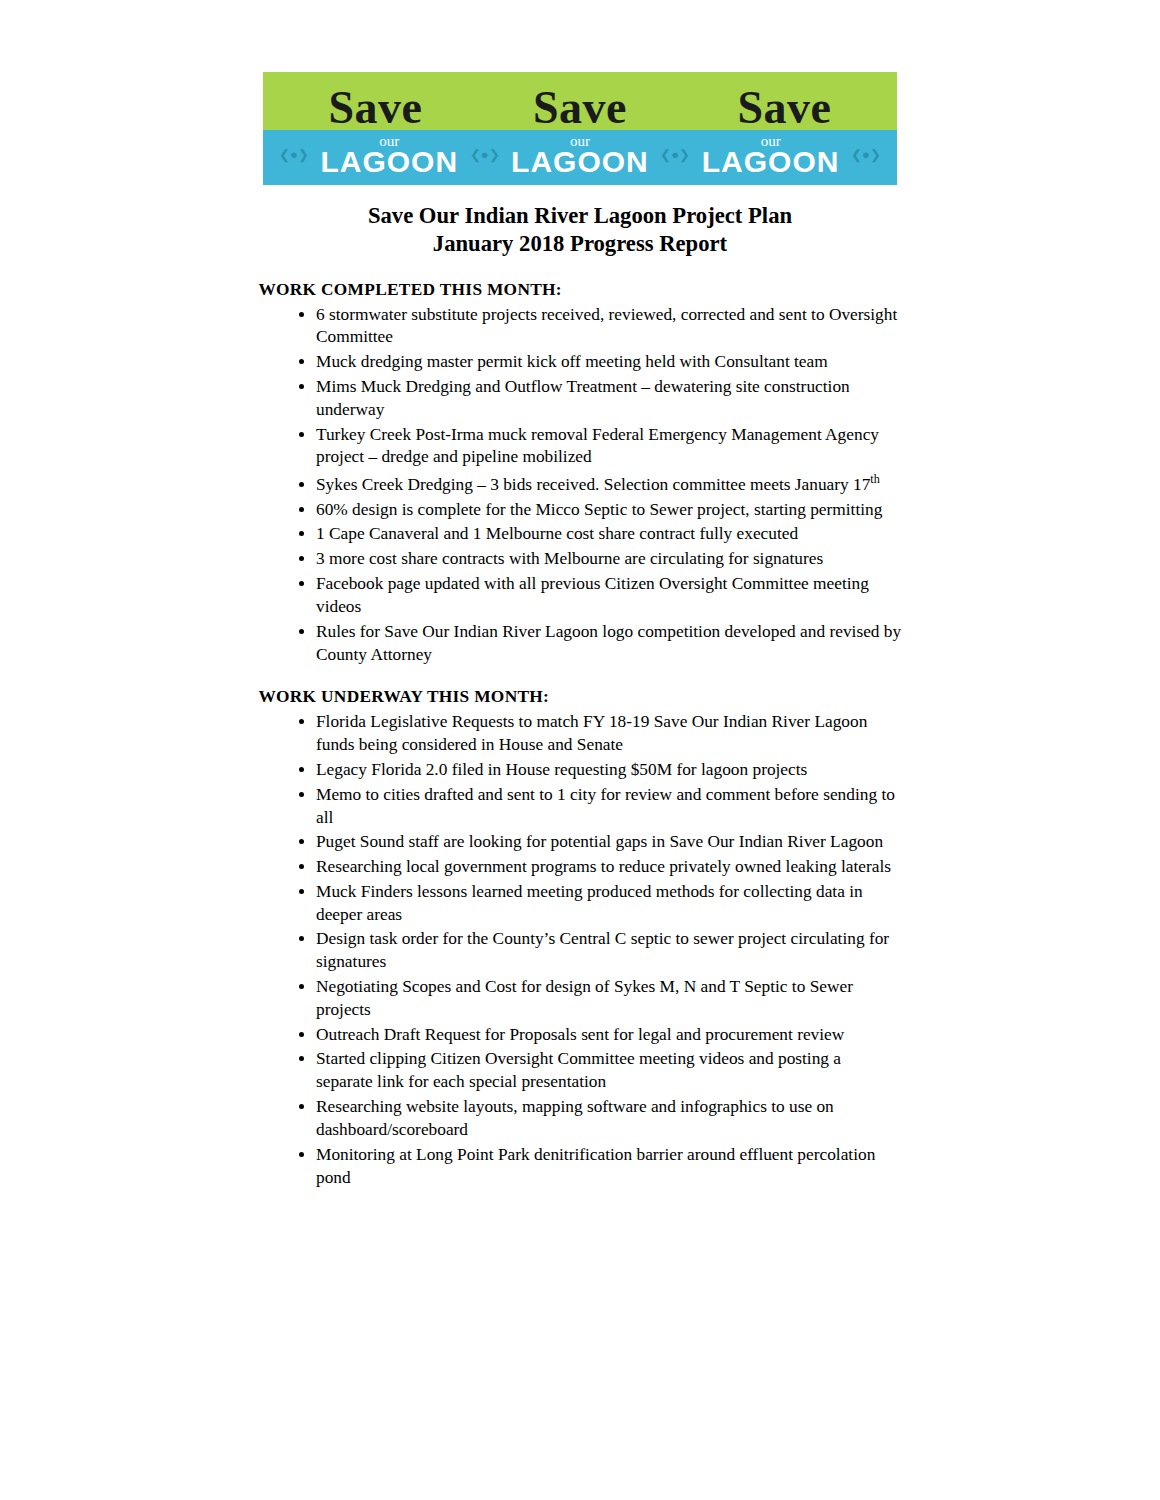Save Save Save
❮●❯
our
LAGOON
❮●❯
our
LAGOON
❮●❯
our
LAGOON
❮●❯
Save Our Indian River Lagoon Project Plan
January 2018 Progress Report
WORK COMPLETED THIS MONTH:
6 stormwater substitute projects received, reviewed, corrected and sent to Oversight Committee
Muck dredging master permit kick off meeting held with Consultant team
Mims Muck Dredging and Outflow Treatment – dewatering site construction underway
Turkey Creek Post-Irma muck removal Federal Emergency Management Agency project – dredge and pipeline mobilized
Sykes Creek Dredging – 3 bids received. Selection committee meets January 17th
60% design is complete for the Micco Septic to Sewer project, starting permitting
1 Cape Canaveral and 1 Melbourne cost share contract fully executed
3 more cost share contracts with Melbourne are circulating for signatures
Facebook page updated with all previous Citizen Oversight Committee meeting videos
Rules for Save Our Indian River Lagoon logo competition developed and revised by County Attorney
WORK UNDERWAY THIS MONTH:
Florida Legislative Requests to match FY 18-19 Save Our Indian River Lagoon funds being considered in House and Senate
Legacy Florida 2.0 filed in House requesting $50M for lagoon projects
Memo to cities drafted and sent to 1 city for review and comment before sending to all
Puget Sound staff are looking for potential gaps in Save Our Indian River Lagoon
Researching local government programs to reduce privately owned leaking laterals
Muck Finders lessons learned meeting produced methods for collecting data in deeper areas
Design task order for the County’s Central C septic to sewer project circulating for signatures
Negotiating Scopes and Cost for design of Sykes M, N and T Septic to Sewer projects
Outreach Draft Request for Proposals sent for legal and procurement review
Started clipping Citizen Oversight Committee meeting videos and posting a separate link for each special presentation
Researching website layouts, mapping software and infographics to use on dashboard/scoreboard
Monitoring at Long Point Park denitrification barrier around effluent percolation pond